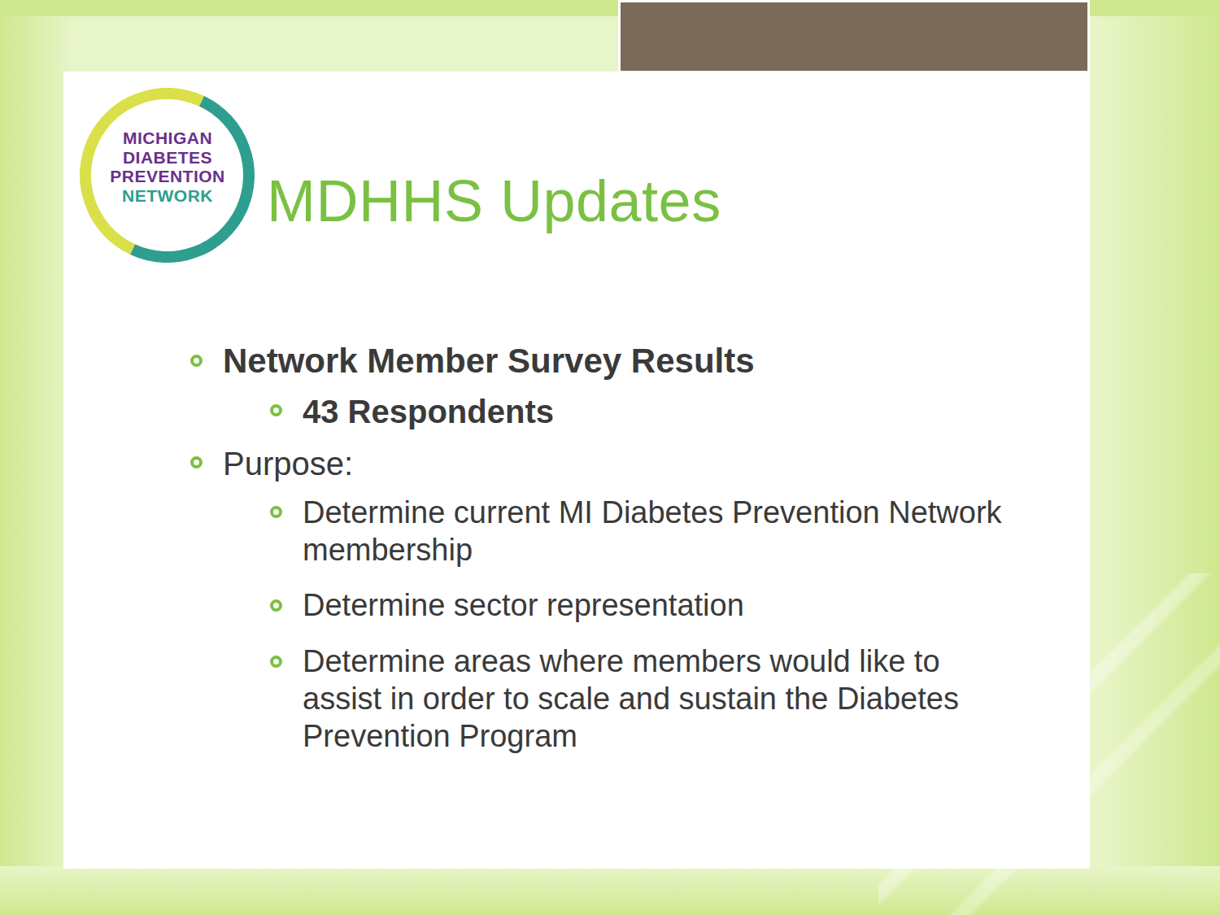MICHIGAN
DIABETES
PREVENTION
NETWORK
MDHHS Updates
Network Member Survey Results
43 Respondents
Purpose:
Determine current MI Diabetes Prevention Network membership
Determine sector representation
Determine areas where members would like to assist in order to scale and sustain the Diabetes Prevention Program